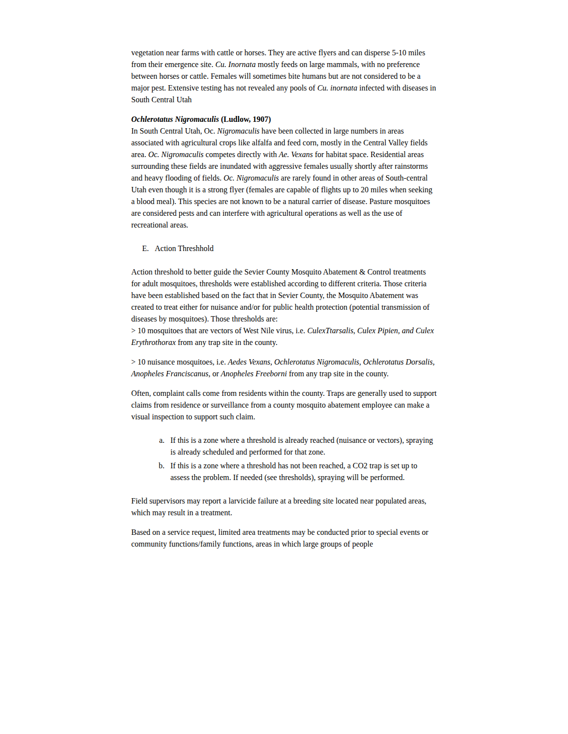vegetation near farms with cattle or horses. They are active flyers and can disperse 5-10 miles from their emergence site. Cu. Inornata mostly feeds on large mammals, with no preference between horses or cattle. Females will sometimes bite humans but are not considered to be a major pest. Extensive testing has not revealed any pools of Cu. inornata infected with diseases in South Central Utah
Ochlerotatus Nigromaculis (Ludlow, 1907)
In South Central Utah, Oc. Nigromaculis have been collected in large numbers in areas associated with agricultural crops like alfalfa and feed corn, mostly in the Central Valley fields area. Oc. Nigromaculis competes directly with Ae. Vexans for habitat space. Residential areas surrounding these fields are inundated with aggressive females usually shortly after rainstorms and heavy flooding of fields. Oc. Nigromaculis are rarely found in other areas of South-central Utah even though it is a strong flyer (females are capable of flights up to 20 miles when seeking a blood meal). This species are not known to be a natural carrier of disease. Pasture mosquitoes are considered pests and can interfere with agricultural operations as well as the use of recreational areas.
Action Threshhold
Action threshold to better guide the Sevier County Mosquito Abatement & Control treatments for adult mosquitoes, thresholds were established according to different criteria. Those criteria have been established based on the fact that in Sevier County, the Mosquito Abatement was created to treat either for nuisance and/or for public health protection (potential transmission of diseases by mosquitoes). Those thresholds are:
> 10 mosquitoes that are vectors of West Nile virus, i.e. CulexTtarsalis, Culex Pipien, and Culex Erythrothorax from any trap site in the county.
> 10 nuisance mosquitoes, i.e. Aedes Vexans, Ochlerotatus Nigromaculis, Ochlerotatus Dorsalis, Anopheles Franciscanus, or Anopheles Freeborni from any trap site in the county.
Often, complaint calls come from residents within the county. Traps are generally used to support claims from residence or surveillance from a county mosquito abatement employee can make a visual inspection to support such claim.
If this is a zone where a threshold is already reached (nuisance or vectors), spraying is already scheduled and performed for that zone.
If this is a zone where a threshold has not been reached, a CO2 trap is set up to assess the problem. If needed (see thresholds), spraying will be performed.
Field supervisors may report a larvicide failure at a breeding site located near populated areas, which may result in a treatment.
Based on a service request, limited area treatments may be conducted prior to special events or community functions/family functions, areas in which large groups of people